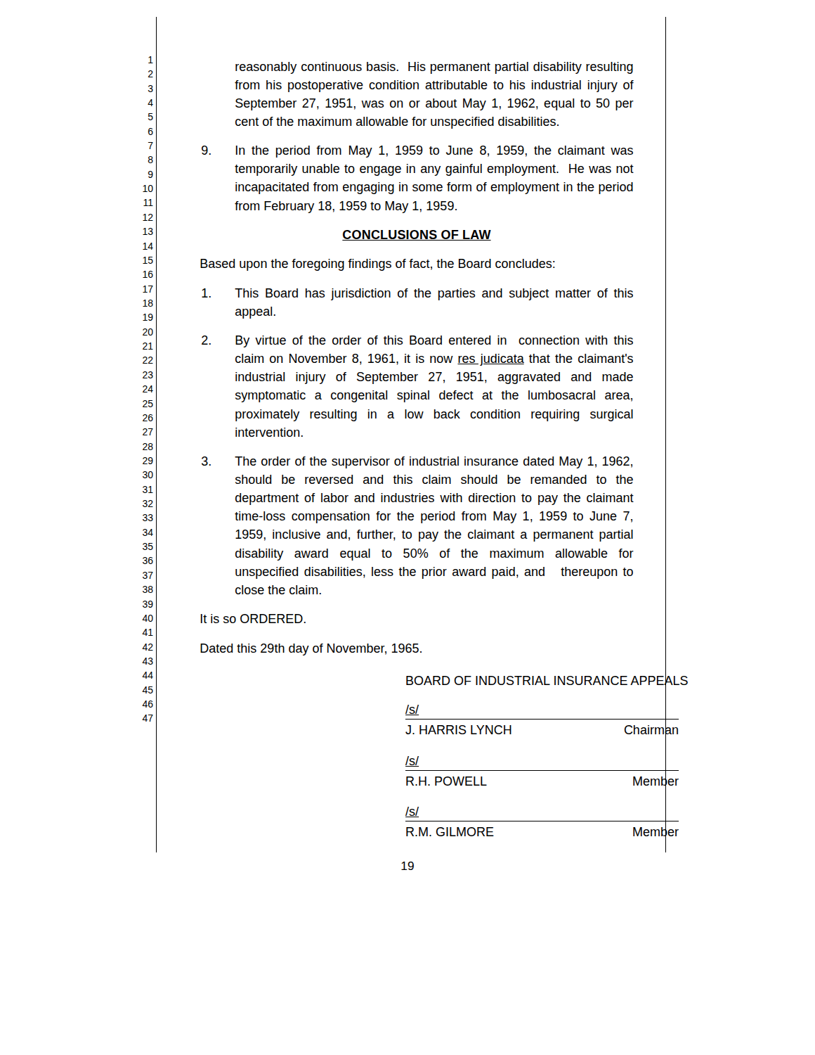1
2
3
4
5
6
7
8
9
10
11
12
13
14
15
16
17
18
19
20
21
22
23
24
25
26
27
28
29
30
31
32
33
34
35
36
37
38
39
40
41
42
43
44
45
46
47
reasonably continuous basis. His permanent partial disability resulting from his postoperative condition attributable to his industrial injury of September 27, 1951, was on or about May 1, 1962, equal to 50 per cent of the maximum allowable for unspecified disabilities.
9.
In the period from May 1, 1959 to June 8, 1959, the claimant was temporarily unable to engage in any gainful employment. He was not incapacitated from engaging in some form of employment in the period from February 18, 1959 to May 1, 1959.
CONCLUSIONS OF LAW
Based upon the foregoing findings of fact, the Board concludes:
1.
This Board has jurisdiction of the parties and subject matter of this appeal.
2.
By virtue of the order of this Board entered in connection with this claim on November 8, 1961, it is now res judicata that the claimant's industrial injury of September 27, 1951, aggravated and made symptomatic a congenital spinal defect at the lumbosacral area, proximately resulting in a low back condition requiring surgical intervention.
3.
The order of the supervisor of industrial insurance dated May 1, 1962, should be reversed and this claim should be remanded to the department of labor and industries with direction to pay the claimant time-loss compensation for the period from May 1, 1959 to June 7, 1959, inclusive and, further, to pay the claimant a permanent partial disability award equal to 50% of the maximum allowable for unspecified disabilities, less the prior award paid, and thereupon to close the claim.
It is so ORDERED.
Dated this 29th day of November, 1965.
BOARD OF INDUSTRIAL INSURANCE APPEALS
/s/
J. HARRIS LYNCH Chairman
/s/
R.H. POWELL Member
/s/
R.M. GILMORE Member
19